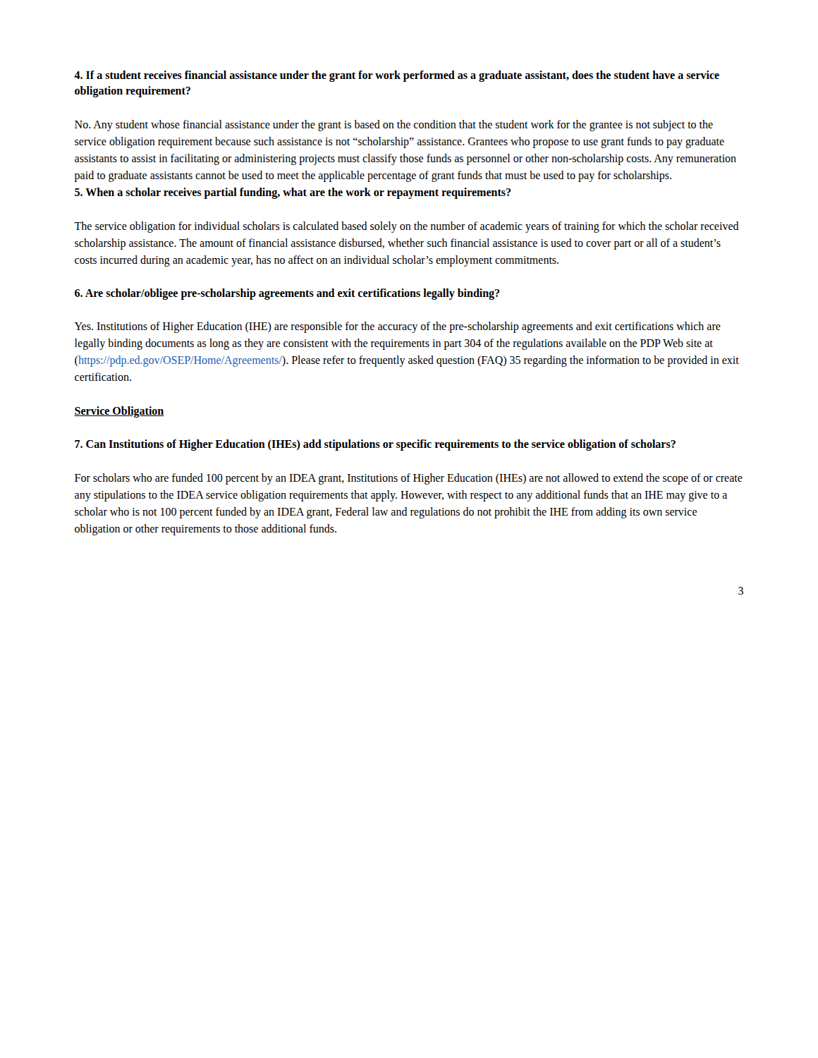4. If a student receives financial assistance under the grant for work performed as a graduate assistant, does the student have a service obligation requirement?
No. Any student whose financial assistance under the grant is based on the condition that the student work for the grantee is not subject to the service obligation requirement because such assistance is not “scholarship” assistance. Grantees who propose to use grant funds to pay graduate assistants to assist in facilitating or administering projects must classify those funds as personnel or other non-scholarship costs. Any remuneration paid to graduate assistants cannot be used to meet the applicable percentage of grant funds that must be used to pay for scholarships.
5. When a scholar receives partial funding, what are the work or repayment requirements?
The service obligation for individual scholars is calculated based solely on the number of academic years of training for which the scholar received scholarship assistance. The amount of financial assistance disbursed, whether such financial assistance is used to cover part or all of a student’s costs incurred during an academic year, has no affect on an individual scholar’s employment commitments.
6. Are scholar/obligee pre-scholarship agreements and exit certifications legally binding?
Yes. Institutions of Higher Education (IHE) are responsible for the accuracy of the pre-scholarship agreements and exit certifications which are legally binding documents as long as they are consistent with the requirements in part 304 of the regulations available on the PDP Web site at (https://pdp.ed.gov/OSEP/Home/Agreements/). Please refer to frequently asked question (FAQ) 35 regarding the information to be provided in exit certification.
Service Obligation
7. Can Institutions of Higher Education (IHEs) add stipulations or specific requirements to the service obligation of scholars?
For scholars who are funded 100 percent by an IDEA grant, Institutions of Higher Education (IHEs) are not allowed to extend the scope of or create any stipulations to the IDEA service obligation requirements that apply. However, with respect to any additional funds that an IHE may give to a scholar who is not 100 percent funded by an IDEA grant, Federal law and regulations do not prohibit the IHE from adding its own service obligation or other requirements to those additional funds.
3